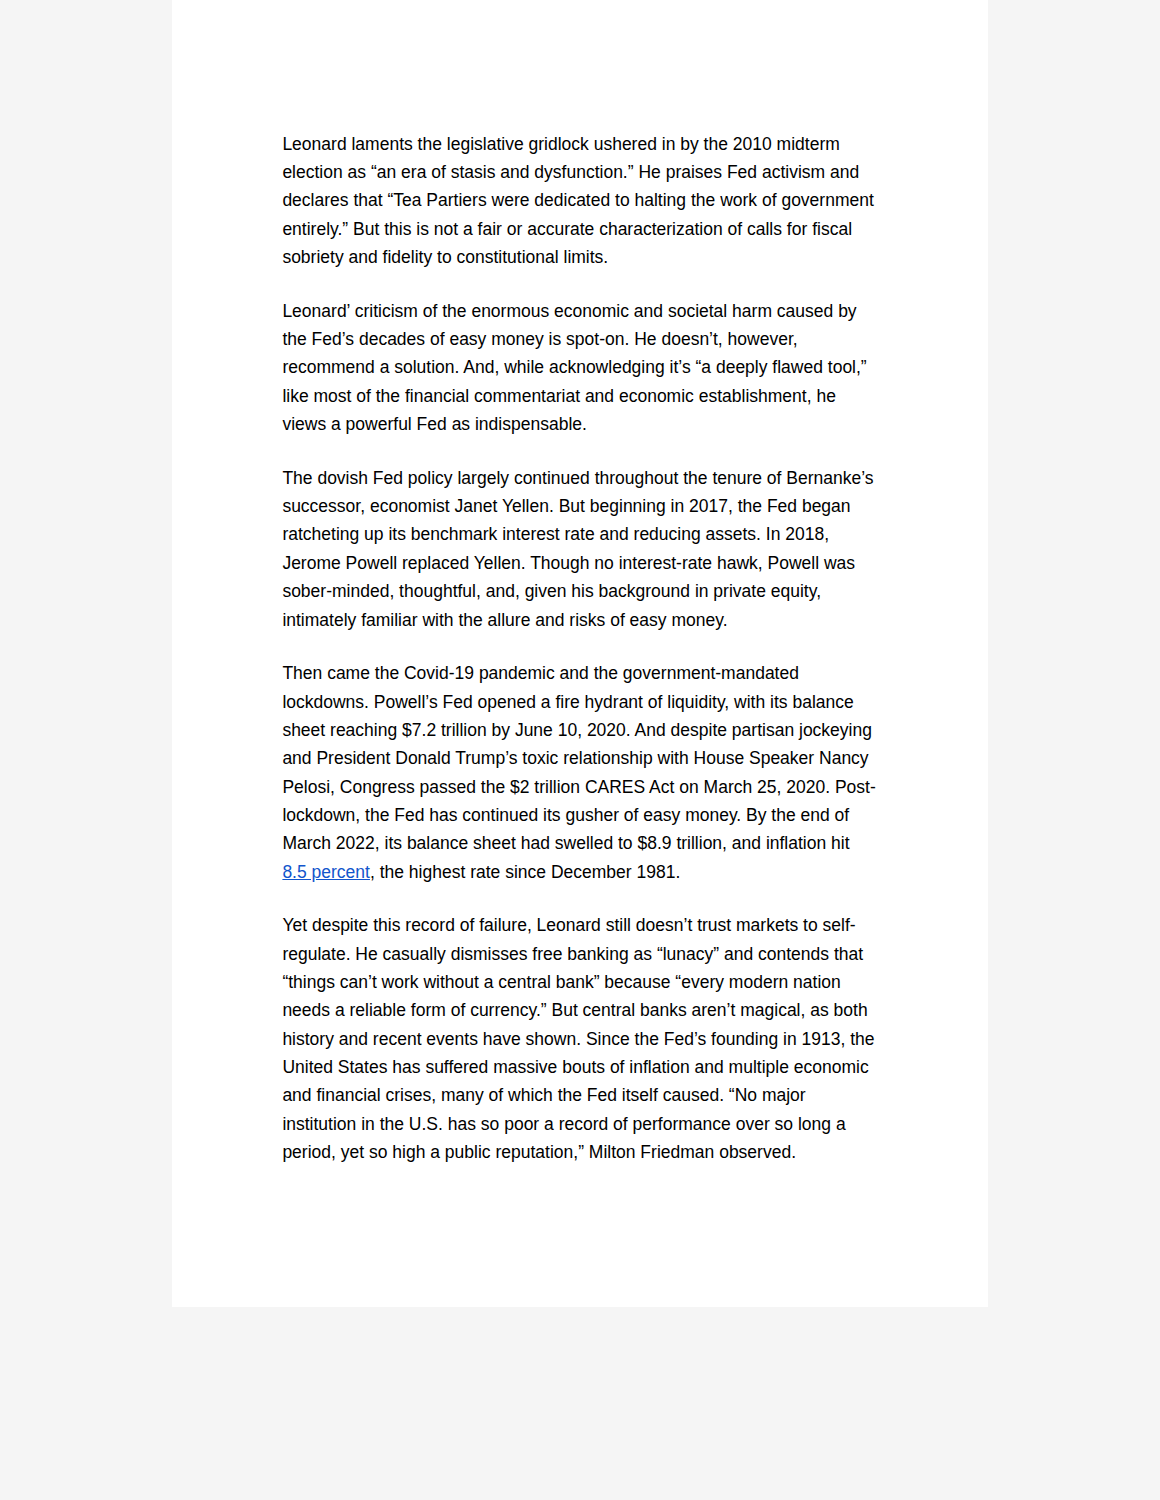Leonard laments the legislative gridlock ushered in by the 2010 midterm election as “an era of stasis and dysfunction.” He praises Fed activism and declares that “Tea Partiers were dedicated to halting the work of government entirely.” But this is not a fair or accurate characterization of calls for fiscal sobriety and fidelity to constitutional limits.
Leonard’ criticism of the enormous economic and societal harm caused by the Fed’s decades of easy money is spot-on. He doesn’t, however, recommend a solution. And, while acknowledging it’s “a deeply flawed tool,” like most of the financial commentariat and economic establishment, he views a powerful Fed as indispensable.
The dovish Fed policy largely continued throughout the tenure of Bernanke’s successor, economist Janet Yellen. But beginning in 2017, the Fed began ratcheting up its benchmark interest rate and reducing assets. In 2018, Jerome Powell replaced Yellen. Though no interest-rate hawk, Powell was sober-minded, thoughtful, and, given his background in private equity, intimately familiar with the allure and risks of easy money.
Then came the Covid-19 pandemic and the government-mandated lockdowns. Powell’s Fed opened a fire hydrant of liquidity, with its balance sheet reaching $7.2 trillion by June 10, 2020. And despite partisan jockeying and President Donald Trump’s toxic relationship with House Speaker Nancy Pelosi, Congress passed the $2 trillion CARES Act on March 25, 2020. Post-lockdown, the Fed has continued its gusher of easy money. By the end of March 2022, its balance sheet had swelled to $8.9 trillion, and inflation hit 8.5 percent, the highest rate since December 1981.
Yet despite this record of failure, Leonard still doesn’t trust markets to self-regulate. He casually dismisses free banking as “lunacy” and contends that “things can’t work without a central bank” because “every modern nation needs a reliable form of currency.” But central banks aren’t magical, as both history and recent events have shown. Since the Fed’s founding in 1913, the United States has suffered massive bouts of inflation and multiple economic and financial crises, many of which the Fed itself caused. “No major institution in the U.S. has so poor a record of performance over so long a period, yet so high a public reputation,” Milton Friedman observed.